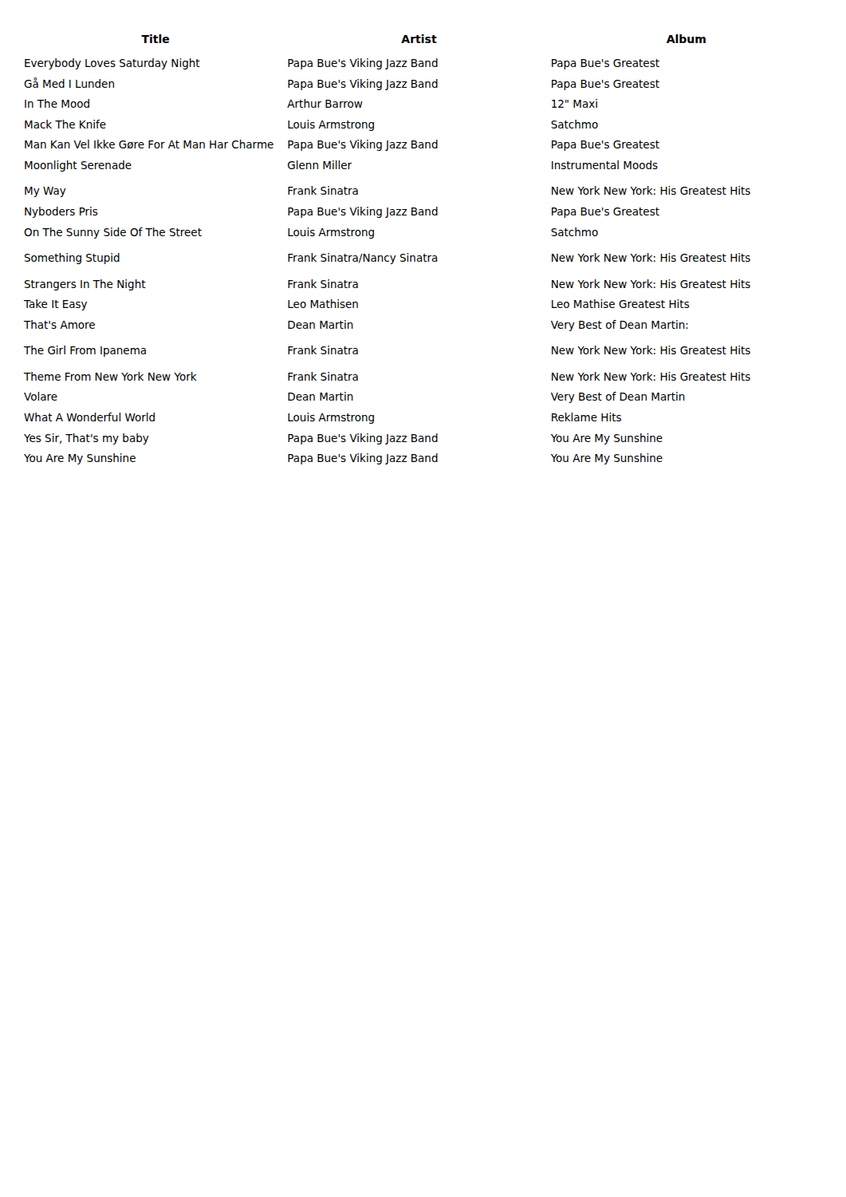| Title | Artist | Album |
| --- | --- | --- |
| Everybody Loves Saturday Night | Papa Bue's Viking Jazz Band | Papa Bue's Greatest |
| Gå Med I Lunden | Papa Bue's Viking Jazz Band | Papa Bue's Greatest |
| In The Mood | Arthur Barrow | 12" Maxi |
| Mack The Knife | Louis Armstrong | Satchmo |
| Man Kan Vel Ikke Gøre For At Man Har Charme | Papa Bue's Viking Jazz Band | Papa Bue's Greatest |
| Moonlight Serenade | Glenn Miller | Instrumental Moods |
| My Way | Frank Sinatra | New York New York: His Greatest Hits |
| Nyboders Pris | Papa Bue's Viking Jazz Band | Papa Bue's Greatest |
| On The Sunny Side Of The Street | Louis Armstrong | Satchmo |
| Something Stupid | Frank Sinatra/Nancy Sinatra | New York New York: His Greatest Hits |
| Strangers In The Night | Frank Sinatra | New York New York: His Greatest Hits |
| Take It Easy | Leo Mathisen | Leo Mathise Greatest Hits |
| That's Amore | Dean Martin | Very Best of Dean Martin: |
| The Girl From Ipanema | Frank Sinatra | New York New York: His Greatest Hits |
| Theme From New York New York | Frank Sinatra | New York New York: His Greatest Hits |
| Volare | Dean Martin | Very Best of Dean Martin |
| What A Wonderful World | Louis Armstrong | Reklame Hits |
| Yes Sir, That's my baby | Papa Bue's Viking Jazz Band | You Are My Sunshine |
| You Are My Sunshine | Papa Bue's Viking Jazz Band | You Are My Sunshine |